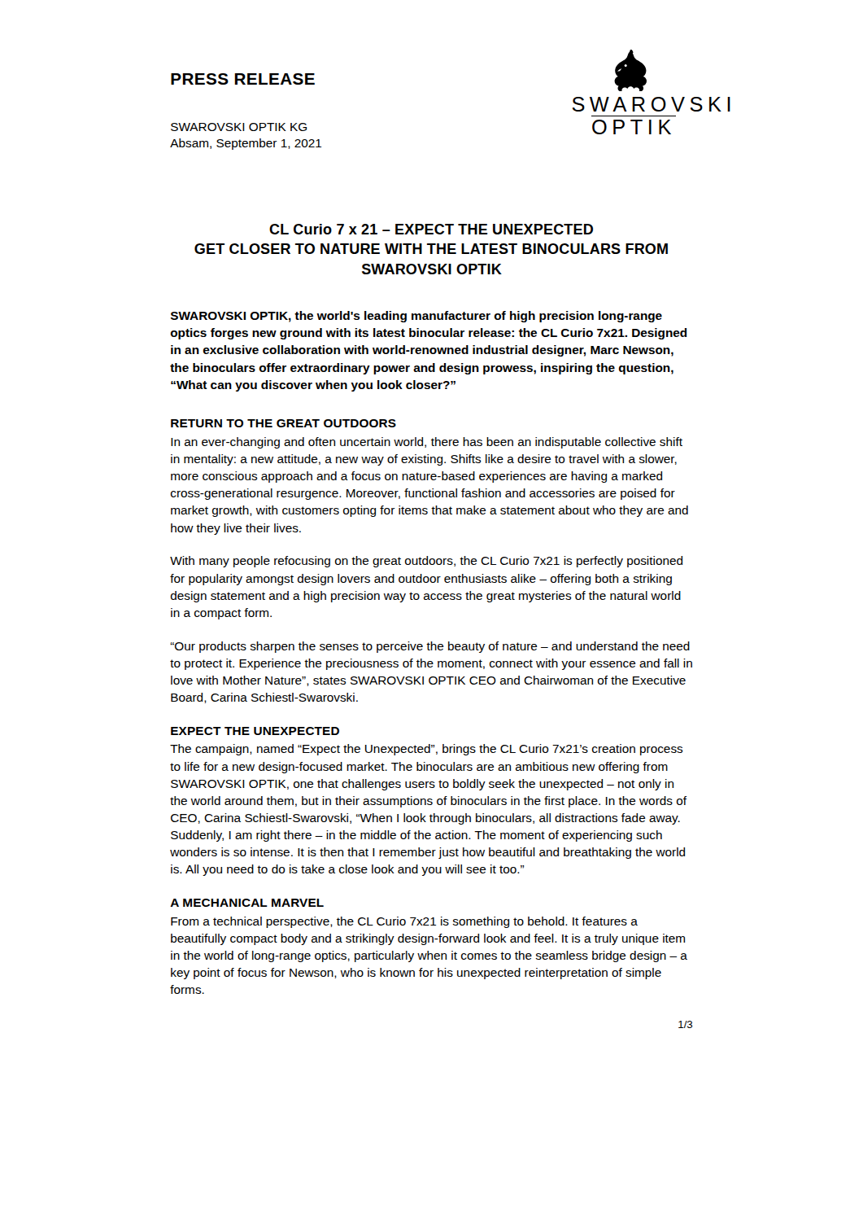SWAROVSKI
OPTIK
PRESS RELEASE
SWAROVSKI OPTIK KG
Absam, September 1, 2021
CL Curio 7 x 21 – EXPECT THE UNEXPECTED
GET CLOSER TO NATURE WITH THE LATEST BINOCULARS FROM
SWAROVSKI OPTIK
SWAROVSKI OPTIK, the world's leading manufacturer of high precision long-range optics forges new ground with its latest binocular release: the CL Curio 7x21. Designed in an exclusive collaboration with world-renowned industrial designer, Marc Newson, the binoculars offer extraordinary power and design prowess, inspiring the question, “What can you discover when you look closer?”
RETURN TO THE GREAT OUTDOORS
In an ever-changing and often uncertain world, there has been an indisputable collective shift in mentality: a new attitude, a new way of existing. Shifts like a desire to travel with a slower, more conscious approach and a focus on nature-based experiences are having a marked cross-generational resurgence. Moreover, functional fashion and accessories are poised for market growth, with customers opting for items that make a statement about who they are and how they live their lives.
With many people refocusing on the great outdoors, the CL Curio 7x21 is perfectly positioned for popularity amongst design lovers and outdoor enthusiasts alike – offering both a striking design statement and a high precision way to access the great mysteries of the natural world in a compact form.
“Our products sharpen the senses to perceive the beauty of nature – and understand the need to protect it. Experience the preciousness of the moment, connect with your essence and fall in love with Mother Nature”, states SWAROVSKI OPTIK CEO and Chairwoman of the Executive Board, Carina Schiestl-Swarovski.
EXPECT THE UNEXPECTED
The campaign, named “Expect the Unexpected”, brings the CL Curio 7x21’s creation process to life for a new design-focused market. The binoculars are an ambitious new offering from SWAROVSKI OPTIK, one that challenges users to boldly seek the unexpected – not only in the world around them, but in their assumptions of binoculars in the first place. In the words of CEO, Carina Schiestl-Swarovski, “When I look through binoculars, all distractions fade away. Suddenly, I am right there – in the middle of the action. The moment of experiencing such wonders is so intense. It is then that I remember just how beautiful and breathtaking the world is. All you need to do is take a close look and you will see it too.”
A MECHANICAL MARVEL
From a technical perspective, the CL Curio 7x21 is something to behold. It features a beautifully compact body and a strikingly design-forward look and feel. It is a truly unique item in the world of long-range optics, particularly when it comes to the seamless bridge design – a key point of focus for Newson, who is known for his unexpected reinterpretation of simple forms.
1/3